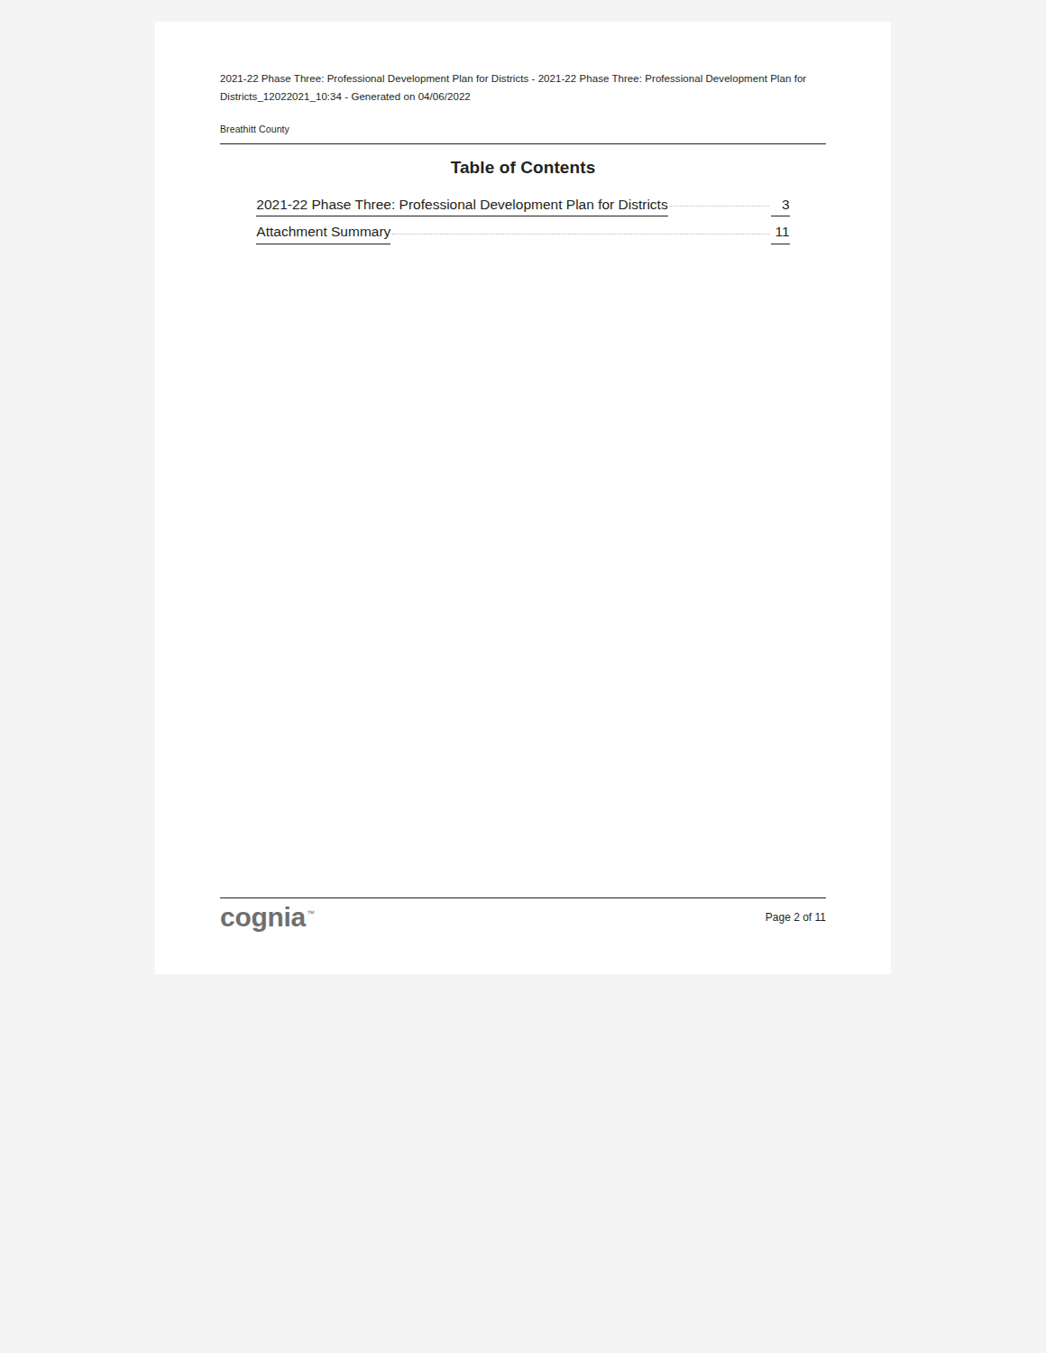2021-22 Phase Three: Professional Development Plan for Districts - 2021-22 Phase Three: Professional Development Plan for Districts_12022021_10:34 - Generated on 04/06/2022 Breathitt County
Table of Contents
2021-22 Phase Three: Professional Development Plan for Districts 3
Attachment Summary 11
cognia™
Page 2 of 11